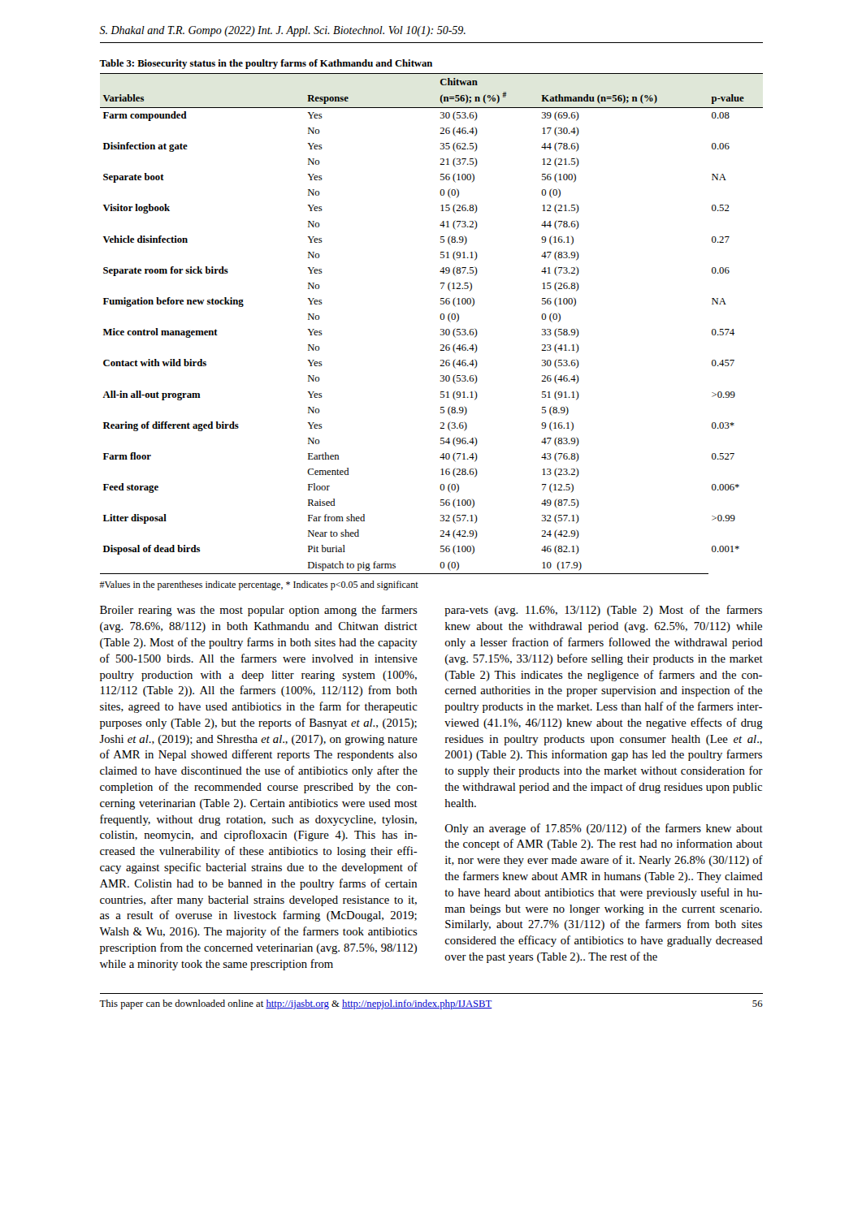S. Dhakal and T.R. Gompo (2022) Int. J. Appl. Sci. Biotechnol. Vol 10(1): 50-59.
Table 3: Biosecurity status in the poultry farms of Kathmandu and Chitwan
| Variables | Response | Chitwan (n=56); n (%) # | Kathmandu (n=56); n (%) | p-value |
| --- | --- | --- | --- | --- |
| Farm compounded | Yes | 30 (53.6) | 39 (69.6) | 0.08 |
| | No | 26 (46.4) | 17 (30.4) |
| Disinfection at gate | Yes | 35 (62.5) | 44 (78.6) | 0.06 |
| | No | 21 (37.5) | 12 (21.5) |
| Separate boot | Yes | 56 (100) | 56 (100) | NA |
| | No | 0 (0) | 0 (0) |
| Visitor logbook | Yes | 15 (26.8) | 12 (21.5) | 0.52 |
| | No | 41 (73.2) | 44 (78.6) |
| Vehicle disinfection | Yes | 5 (8.9) | 9 (16.1) | 0.27 |
| | No | 51 (91.1) | 47 (83.9) |
| Separate room for sick birds | Yes | 49 (87.5) | 41 (73.2) | 0.06 |
| | No | 7 (12.5) | 15 (26.8) |
| Fumigation before new stocking | Yes | 56 (100) | 56 (100) | NA |
| | No | 0 (0) | 0 (0) |
| Mice control management | Yes | 30 (53.6) | 33 (58.9) | 0.574 |
| | No | 26 (46.4) | 23 (41.1) |
| Contact with wild birds | Yes | 26 (46.4) | 30 (53.6) | 0.457 |
| | No | 30 (53.6) | 26 (46.4) |
| All-in all-out program | Yes | 51 (91.1) | 51 (91.1) | >0.99 |
| | No | 5 (8.9) | 5 (8.9) |
| Rearing of different aged birds | Yes | 2 (3.6) | 9 (16.1) | 0.03* |
| | No | 54 (96.4) | 47 (83.9) |
| Farm floor | Earthen | 40 (71.4) | 43 (76.8) | 0.527 |
| | Cemented | 16 (28.6) | 13 (23.2) |
| Feed storage | Floor | 0 (0) | 7 (12.5) | 0.006* |
| | Raised | 56 (100) | 49 (87.5) |
| Litter disposal | Far from shed | 32 (57.1) | 32 (57.1) | >0.99 |
| | Near to shed | 24 (42.9) | 24 (42.9) |
| Disposal of dead birds | Pit burial | 56 (100) | 46 (82.1) | 0.001* |
| | Dispatch to pig farms | 0 (0) | 10 (17.9) |
#Values in the parentheses indicate percentage, * Indicates p<0.05 and significant
Broiler rearing was the most popular option among the farmers (avg. 78.6%, 88/112) in both Kathmandu and Chitwan district (Table 2). Most of the poultry farms in both sites had the capacity of 500-1500 birds. All the farmers were involved in intensive poultry production with a deep litter rearing system (100%, 112/112 (Table 2)). All the farmers (100%, 112/112) from both sites, agreed to have used antibiotics in the farm for therapeutic purposes only (Table 2), but the reports of Basnyat et al., (2015); Joshi et al., (2019); and Shrestha et al., (2017), on growing nature of AMR in Nepal showed different reports The respondents also claimed to have discontinued the use of antibiotics only after the completion of the recommended course prescribed by the concerning veterinarian (Table 2). Certain antibiotics were used most frequently, without drug rotation, such as doxycycline, tylosin, colistin, neomycin, and ciprofloxacin (Figure 4). This has increased the vulnerability of these antibiotics to losing their efficacy against specific bacterial strains due to the development of AMR. Colistin had to be banned in the poultry farms of certain countries, after many bacterial strains developed resistance to it, as a result of overuse in livestock farming (McDougal, 2019; Walsh & Wu, 2016). The majority of the farmers took antibiotics prescription from the concerned veterinarian (avg. 87.5%, 98/112) while a minority took the same prescription from
para-vets (avg. 11.6%, 13/112) (Table 2) Most of the farmers knew about the withdrawal period (avg. 62.5%, 70/112) while only a lesser fraction of farmers followed the withdrawal period (avg. 57.15%, 33/112) before selling their products in the market (Table 2) This indicates the negligence of farmers and the concerned authorities in the proper supervision and inspection of the poultry products in the market. Less than half of the farmers interviewed (41.1%, 46/112) knew about the negative effects of drug residues in poultry products upon consumer health (Lee et al., 2001) (Table 2). This information gap has led the poultry farmers to supply their products into the market without consideration for the withdrawal period and the impact of drug residues upon public health.
Only an average of 17.85% (20/112) of the farmers knew about the concept of AMR (Table 2). The rest had no information about it, nor were they ever made aware of it. Nearly 26.8% (30/112) of the farmers knew about AMR in humans (Table 2).. They claimed to have heard about antibiotics that were previously useful in human beings but were no longer working in the current scenario. Similarly, about 27.7% (31/112) of the farmers from both sites considered the efficacy of antibiotics to have gradually decreased over the past years (Table 2).. The rest of the
This paper can be downloaded online at http://ijasbt.org & http://nepjol.info/index.php/IJASBT 56